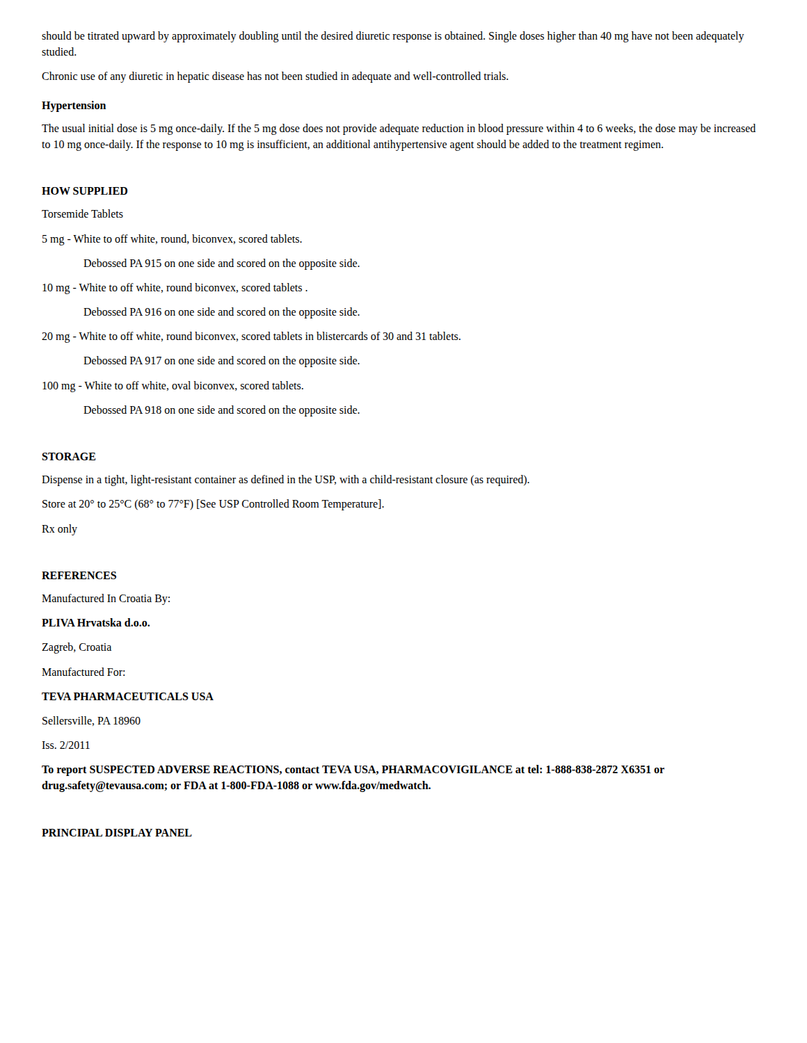should be titrated upward by approximately doubling until the desired diuretic response is obtained. Single doses higher than 40 mg have not been adequately studied.
Chronic use of any diuretic in hepatic disease has not been studied in adequate and well-controlled trials.
Hypertension
The usual initial dose is 5 mg once-daily. If the 5 mg dose does not provide adequate reduction in blood pressure within 4 to 6 weeks, the dose may be increased to 10 mg once-daily. If the response to 10 mg is insufficient, an additional antihypertensive agent should be added to the treatment regimen.
HOW SUPPLIED
Torsemide Tablets
5 mg - White to off white, round, biconvex, scored tablets.
Debossed PA 915 on one side and scored on the opposite side.
10 mg - White to off white, round biconvex, scored tablets .
Debossed PA 916 on one side and scored on the opposite side.
20 mg - White to off white, round biconvex, scored tablets in blistercards of 30 and 31 tablets.
Debossed PA 917 on one side and scored on the opposite side.
100 mg - White to off white, oval biconvex, scored tablets.
Debossed PA 918 on one side and scored on the opposite side.
STORAGE
Dispense in a tight, light-resistant container as defined in the USP, with a child-resistant closure (as required).
Store at 20° to 25°C (68° to 77°F) [See USP Controlled Room Temperature].
Rx only
REFERENCES
Manufactured In Croatia By:
PLIVA Hrvatska d.o.o.
Zagreb, Croatia
Manufactured For:
TEVA PHARMACEUTICALS USA
Sellersville, PA 18960
Iss. 2/2011
To report SUSPECTED ADVERSE REACTIONS, contact TEVA USA, PHARMACOVIGILANCE at tel: 1-888-838-2872 X6351 or drug.safety@tevausa.com; or FDA at 1-800-FDA-1088 or www.fda.gov/medwatch.
PRINCIPAL DISPLAY PANEL